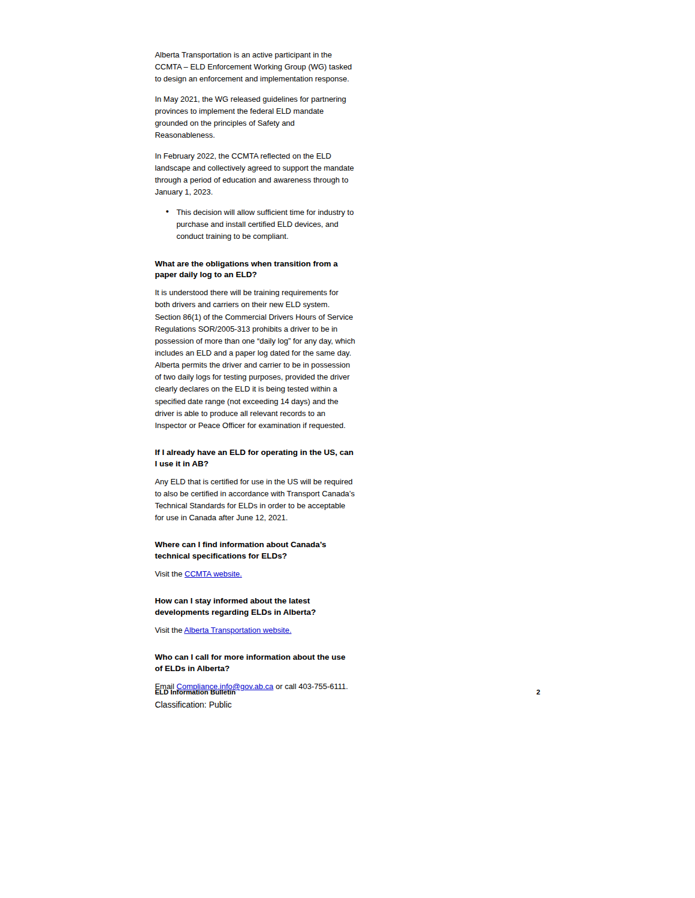Alberta Transportation is an active participant in the CCMTA – ELD Enforcement Working Group (WG) tasked to design an enforcement and implementation response.
In May 2021, the WG released guidelines for partnering provinces to implement the federal ELD mandate grounded on the principles of Safety and Reasonableness.
In February 2022, the CCMTA reflected on the ELD landscape and collectively agreed to support the mandate through a period of education and awareness through to January 1, 2023.
This decision will allow sufficient time for industry to purchase and install certified ELD devices, and conduct training to be compliant.
What are the obligations when transition from a paper daily log to an ELD?
It is understood there will be training requirements for both drivers and carriers on their new ELD system. Section 86(1) of the Commercial Drivers Hours of Service Regulations SOR/2005-313 prohibits a driver to be in possession of more than one “daily log” for any day, which includes an ELD and a paper log dated for the same day. Alberta permits the driver and carrier to be in possession of two daily logs for testing purposes, provided the driver clearly declares on the ELD it is being tested within a specified date range (not exceeding 14 days) and the driver is able to produce all relevant records to an Inspector or Peace Officer for examination if requested.
If I already have an ELD for operating in the US, can I use it in AB?
Any ELD that is certified for use in the US will be required to also be certified in accordance with Transport Canada’s Technical Standards for ELDs in order to be acceptable for use in Canada after June 12, 2021.
Where can I find information about Canada’s technical specifications for ELDs?
Visit the CCMTA website.
How can I stay informed about the latest developments regarding ELDs in Alberta?
Visit the Alberta Transportation website.
Who can I call for more information about the use of ELDs in Alberta?
Email Compliance.info@gov.ab.ca or call 403-755-6111.
ELD Information Bulletin 2
Classification: Public